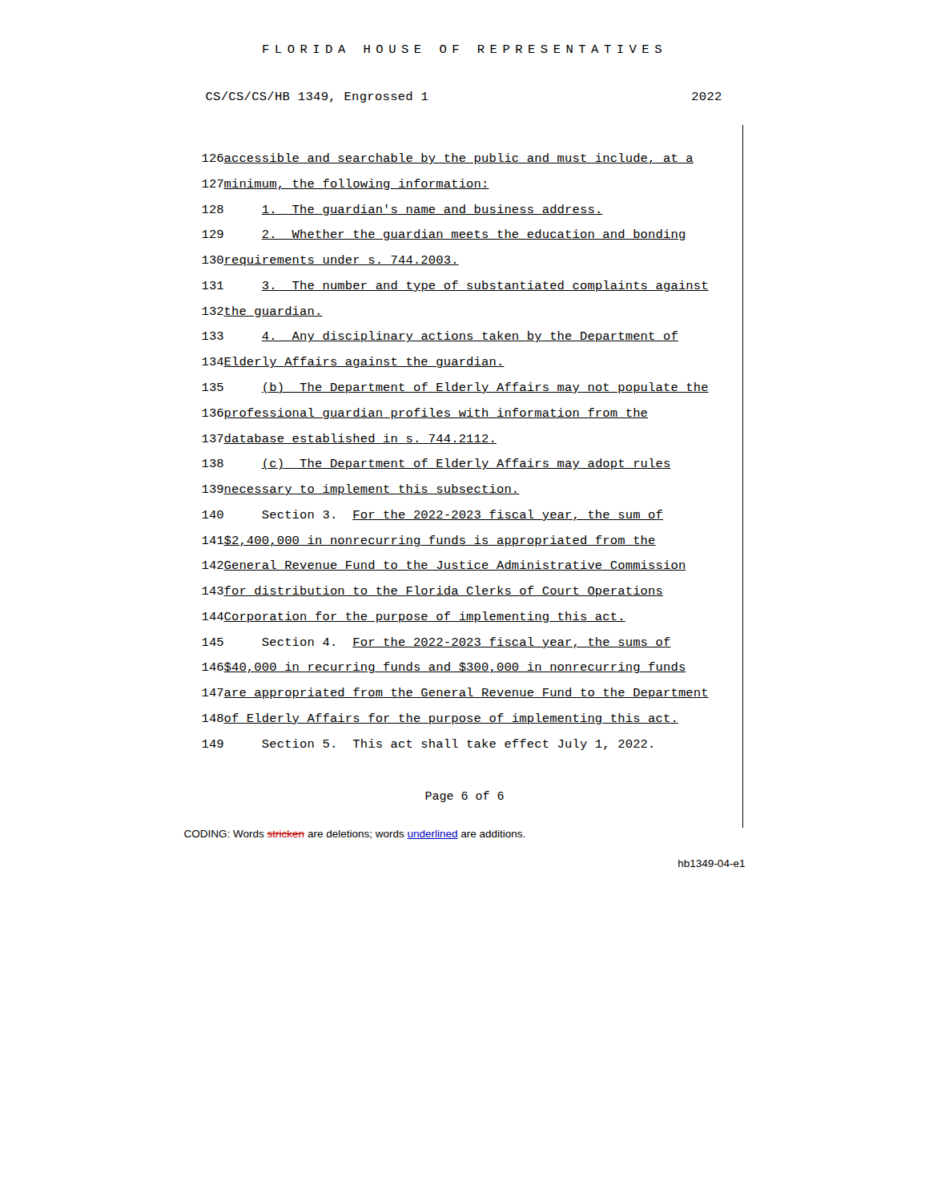FLORIDA HOUSE OF REPRESENTATIVES
CS/CS/CS/HB 1349, Engrossed 1 2022
| 126 | accessible and searchable by the public and must include, at a |
| 127 | minimum, the following information: |
| 128 | 1. The guardian's name and business address. |
| 129 | 2. Whether the guardian meets the education and bonding |
| 130 | requirements under s. 744.2003. |
| 131 | 3. The number and type of substantiated complaints against |
| 132 | the guardian. |
| 133 | 4. Any disciplinary actions taken by the Department of |
| 134 | Elderly Affairs against the guardian. |
| 135 | (b) The Department of Elderly Affairs may not populate the |
| 136 | professional guardian profiles with information from the |
| 137 | database established in s. 744.2112. |
| 138 | (c) The Department of Elderly Affairs may adopt rules |
| 139 | necessary to implement this subsection. |
| 140 | Section 3. For the 2022-2023 fiscal year, the sum of |
| 141 | $2,400,000 in nonrecurring funds is appropriated from the |
| 142 | General Revenue Fund to the Justice Administrative Commission |
| 143 | for distribution to the Florida Clerks of Court Operations |
| 144 | Corporation for the purpose of implementing this act. |
| 145 | Section 4. For the 2022-2023 fiscal year, the sums of |
| 146 | $40,000 in recurring funds and $300,000 in nonrecurring funds |
| 147 | are appropriated from the General Revenue Fund to the Department |
| 148 | of Elderly Affairs for the purpose of implementing this act. |
| 149 | Section 5. This act shall take effect July 1, 2022. |
Page 6 of 6
CODING: Words stricken are deletions; words underlined are additions.
hb1349-04-e1